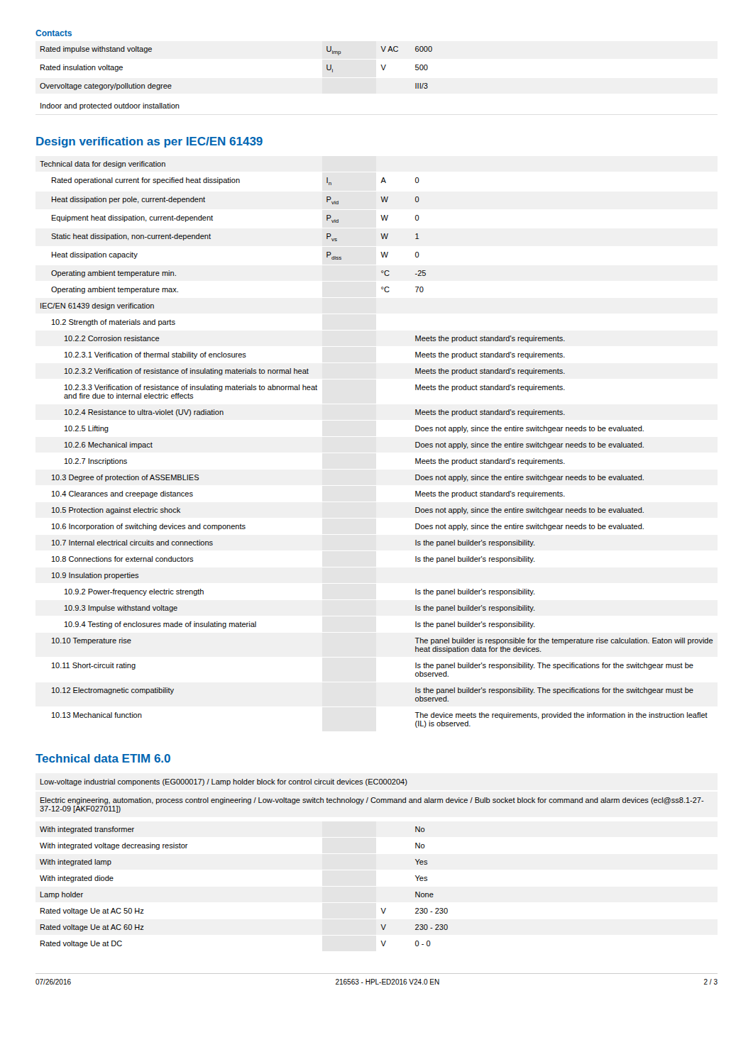Contacts
| Rated impulse withstand voltage | U imp | V AC | 6000 |
| Rated insulation voltage | U i | V | 500 |
| Overvoltage category/pollution degree | | | III/3 |
Indoor and protected outdoor installation
Design verification as per IEC/EN 61439
| Technical data for design verification | | | |
| Rated operational current for specified heat dissipation | I n | A | 0 |
| Heat dissipation per pole, current-dependent | P vid | W | 0 |
| Equipment heat dissipation, current-dependent | P vid | W | 0 |
| Static heat dissipation, non-current-dependent | P vs | W | 1 |
| Heat dissipation capacity | P diss | W | 0 |
| Operating ambient temperature min. | | °C | -25 |
| Operating ambient temperature max. | | °C | 70 |
| IEC/EN 61439 design verification | | | |
| 10.2 Strength of materials and parts | | | |
| 10.2.2 Corrosion resistance | | | Meets the product standard's requirements. |
| 10.2.3.1 Verification of thermal stability of enclosures | | | Meets the product standard's requirements. |
| 10.2.3.2 Verification of resistance of insulating materials to normal heat | | | Meets the product standard's requirements. |
| 10.2.3.3 Verification of resistance of insulating materials to abnormal heat and fire due to internal electric effects | | | Meets the product standard's requirements. |
| 10.2.4 Resistance to ultra-violet (UV) radiation | | | Meets the product standard's requirements. |
| 10.2.5 Lifting | | | Does not apply, since the entire switchgear needs to be evaluated. |
| 10.2.6 Mechanical impact | | | Does not apply, since the entire switchgear needs to be evaluated. |
| 10.2.7 Inscriptions | | | Meets the product standard's requirements. |
| 10.3 Degree of protection of ASSEMBLIES | | | Does not apply, since the entire switchgear needs to be evaluated. |
| 10.4 Clearances and creepage distances | | | Meets the product standard's requirements. |
| 10.5 Protection against electric shock | | | Does not apply, since the entire switchgear needs to be evaluated. |
| 10.6 Incorporation of switching devices and components | | | Does not apply, since the entire switchgear needs to be evaluated. |
| 10.7 Internal electrical circuits and connections | | | Is the panel builder's responsibility. |
| 10.8 Connections for external conductors | | | Is the panel builder's responsibility. |
| 10.9 Insulation properties | | | |
| 10.9.2 Power-frequency electric strength | | | Is the panel builder's responsibility. |
| 10.9.3 Impulse withstand voltage | | | Is the panel builder's responsibility. |
| 10.9.4 Testing of enclosures made of insulating material | | | Is the panel builder's responsibility. |
| 10.10 Temperature rise | | | The panel builder is responsible for the temperature rise calculation. Eaton will provide heat dissipation data for the devices. |
| 10.11 Short-circuit rating | | | Is the panel builder's responsibility. The specifications for the switchgear must be observed. |
| 10.12 Electromagnetic compatibility | | | Is the panel builder's responsibility. The specifications for the switchgear must be observed. |
| 10.13 Mechanical function | | | The device meets the requirements, provided the information in the instruction leaflet (IL) is observed. |
Technical data ETIM 6.0
Low-voltage industrial components (EG000017) / Lamp holder block for control circuit devices (EC000204)
Electric engineering, automation, process control engineering / Low-voltage switch technology / Command and alarm device / Bulb socket block for command and alarm devices (ecl@ss8.1-27-37-12-09 [AKF027011])
| With integrated transformer | | | No |
| With integrated voltage decreasing resistor | | | No |
| With integrated lamp | | | Yes |
| With integrated diode | | | Yes |
| Lamp holder | | | None |
| Rated voltage Ue at AC 50 Hz | | V | 230 - 230 |
| Rated voltage Ue at AC 60 Hz | | V | 230 - 230 |
| Rated voltage Ue at DC | | V | 0 - 0 |
07/26/2016 216563 - HPL-ED2016 V24.0 EN 2 / 3